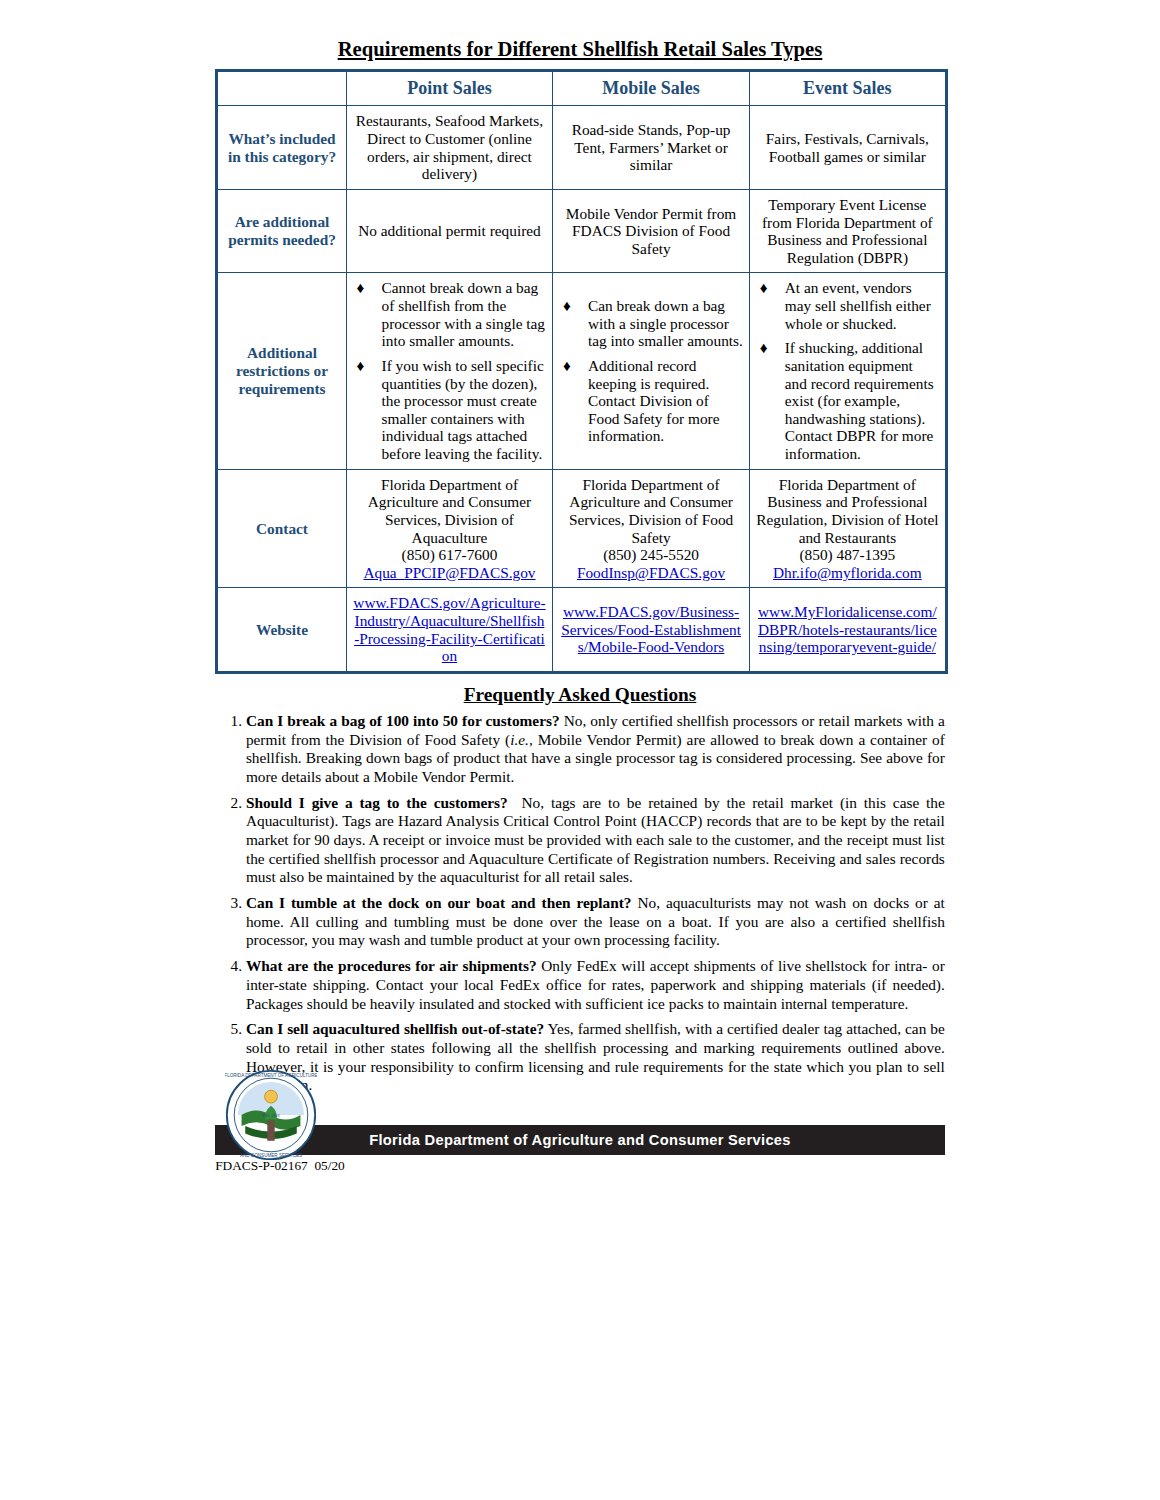Requirements for Different Shellfish Retail Sales Types
| | Point Sales | Mobile Sales | Event Sales |
| --- | --- | --- | --- |
| What’s included in this category? | Restaurants, Seafood Markets, Direct to Customer (online orders, air shipment, direct delivery) | Road-side Stands, Pop-up Tent, Farmers’ Market or similar | Fairs, Festivals, Carnivals, Football games or similar |
| Are additional permits needed? | No additional permit required | Mobile Vendor Permit from FDACS Division of Food Safety | Temporary Event License from Florida Department of Business and Professional Regulation (DBPR) |
| Additional restrictions or requirements | Cannot break down a bag of shellfish from the processor with a single tag into smaller amounts. If you wish to sell specific quantities (by the dozen), the processor must create smaller containers with individual tags attached before leaving the facility. | Can break down a bag with a single processor tag into smaller amounts. Additional record keeping is required. Contact Division of Food Safety for more information. | At an event, vendors may sell shellfish either whole or shucked. If shucking, additional sanitation equipment and record requirements exist (for example, handwashing stations). Contact DBPR for more information. |
| Contact | Florida Department of Agriculture and Consumer Services, Division of Aquaculture (850) 617-7600 Aqua_PPCIP@FDACS.gov | Florida Department of Agriculture and Consumer Services, Division of Food Safety (850) 245-5520 FoodInsp@FDACS.gov | Florida Department of Business and Professional Regulation, Division of Hotel and Restaurants (850) 487-1395 Dhr.ifo@myflorida.com |
| Website | www.FDACS.gov/Agriculture-Industry/Aquaculture/Shellfish-Processing-Facility-Certification | www.FDACS.gov/Business-Services/Food-Establishments/Mobile-Food-Vendors | www.MyFloridalicense.com/DBPR/hotels-restaurants/licensing/temporaryevent-guide/ |
Frequently Asked Questions
Can I break a bag of 100 into 50 for customers? No, only certified shellfish processors or retail markets with a permit from the Division of Food Safety (i.e., Mobile Vendor Permit) are allowed to break down a container of shellfish. Breaking down bags of product that have a single processor tag is considered processing. See above for more details about a Mobile Vendor Permit.
Should I give a tag to the customers? No, tags are to be retained by the retail market (in this case the Aquaculturist). Tags are Hazard Analysis Critical Control Point (HACCP) records that are to be kept by the retail market for 90 days. A receipt or invoice must be provided with each sale to the customer, and the receipt must list the certified shellfish processor and Aquaculture Certificate of Registration numbers. Receiving and sales records must also be maintained by the aquaculturist for all retail sales.
Can I tumble at the dock on our boat and then replant? No, aquaculturists may not wash on docks or at home. All culling and tumbling must be done over the lease on a boat. If you are also a certified shellfish processor, you may wash and tumble product at your own processing facility.
What are the procedures for air shipments? Only FedEx will accept shipments of live shellstock for intra- or inter-state shipping. Contact your local FedEx office for rates, paperwork and shipping materials (if needed). Packages should be heavily insulated and stocked with sufficient ice packs to maintain internal temperature.
Can I sell aquacultured shellfish out-of-state? Yes, farmed shellfish, with a certified dealer tag attached, can be sold to retail in other states following all the shellfish processing and marking requirements outlined above. However, it is your responsibility to confirm licensing and rule requirements for the state which you plan to sell product in.
FLORIDA DEPARTMENT OF AGRICULTURE AND CONSUMER SERVICES EST. 1868
Florida Department of Agriculture and Consumer Services
FDACS-P-02167 05/20